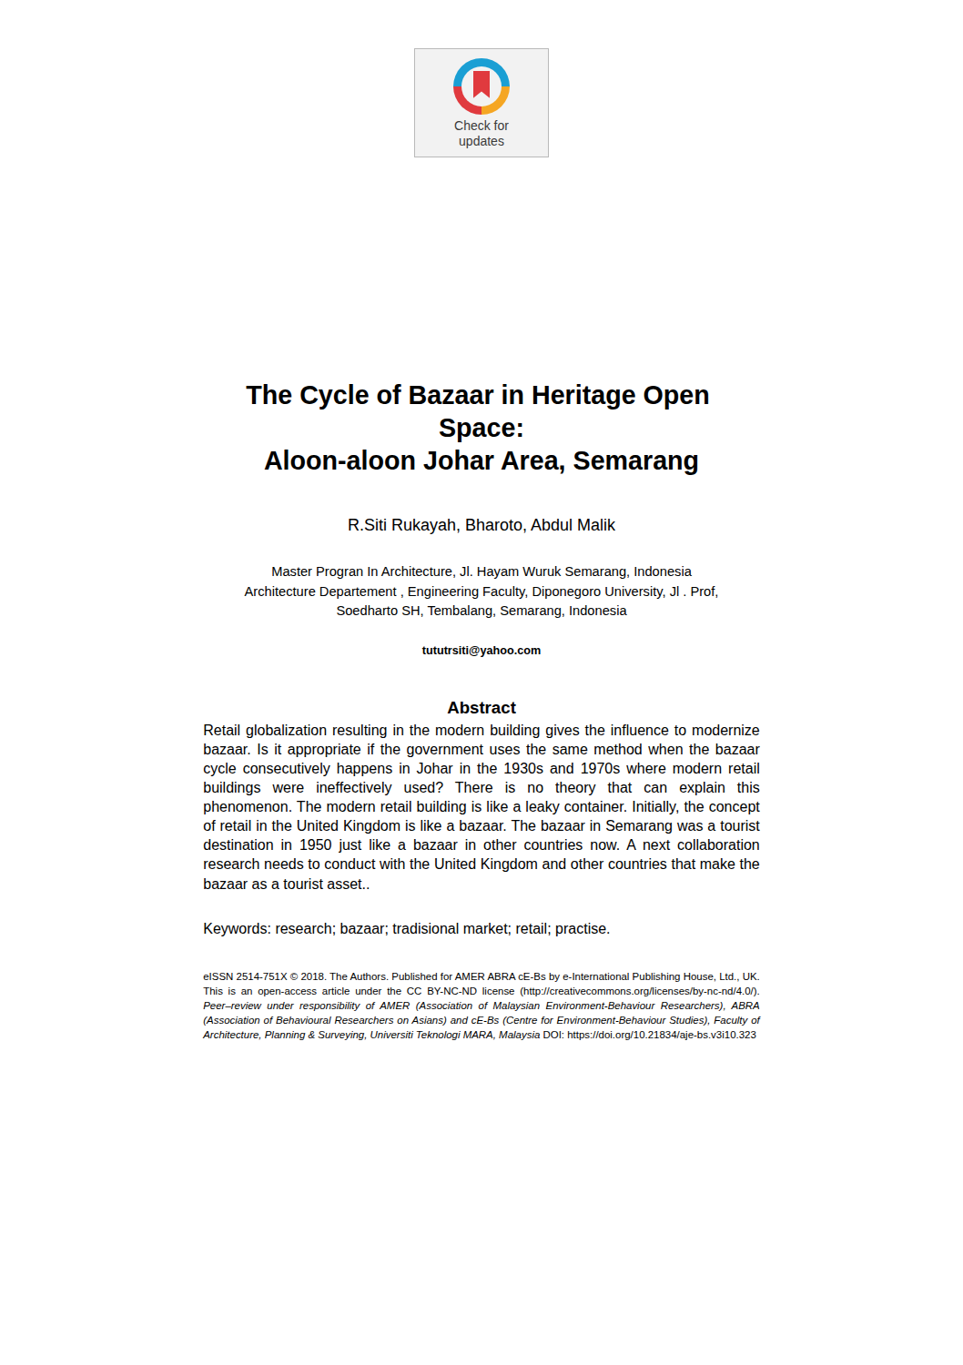Check for
updates
The Cycle of Bazaar in Heritage Open Space:
Aloon-aloon Johar Area, Semarang
R.Siti Rukayah, Bharoto, Abdul Malik
Master Progran In Architecture, Jl. Hayam Wuruk Semarang, Indonesia
Architecture Departement , Engineering Faculty, Diponegoro University, Jl . Prof,
Soedharto SH, Tembalang, Semarang, Indonesia
tututrsiti@yahoo.com
Abstract
Retail globalization resulting in the modern building gives the influence to modernize bazaar. Is it appropriate if the government uses the same method when the bazaar cycle consecutively happens in Johar in the 1930s and 1970s where modern retail buildings were ineffectively used? There is no theory that can explain this phenomenon. The modern retail building is like a leaky container. Initially, the concept of retail in the United Kingdom is like a bazaar. The bazaar in Semarang was a tourist destination in 1950 just like a bazaar in other countries now. A next collaboration research needs to conduct with the United Kingdom and other countries that make the bazaar as a tourist asset..
Keywords: research; bazaar; tradisional market; retail; practise.
eISSN 2514-751X © 2018. The Authors. Published for AMER ABRA cE-Bs by e-International Publishing House, Ltd., UK. This is an open-access article under the CC BY-NC-ND license (http://creativecommons.org/licenses/by-nc-nd/4.0/). Peer–review under responsibility of AMER (Association of Malaysian Environment-Behaviour Researchers), ABRA (Association of Behavioural Researchers on Asians) and cE-Bs (Centre for Environment-Behaviour Studies), Faculty of Architecture, Planning & Surveying, Universiti Teknologi MARA, Malaysia DOI: https://doi.org/10.21834/aje-bs.v3i10.323